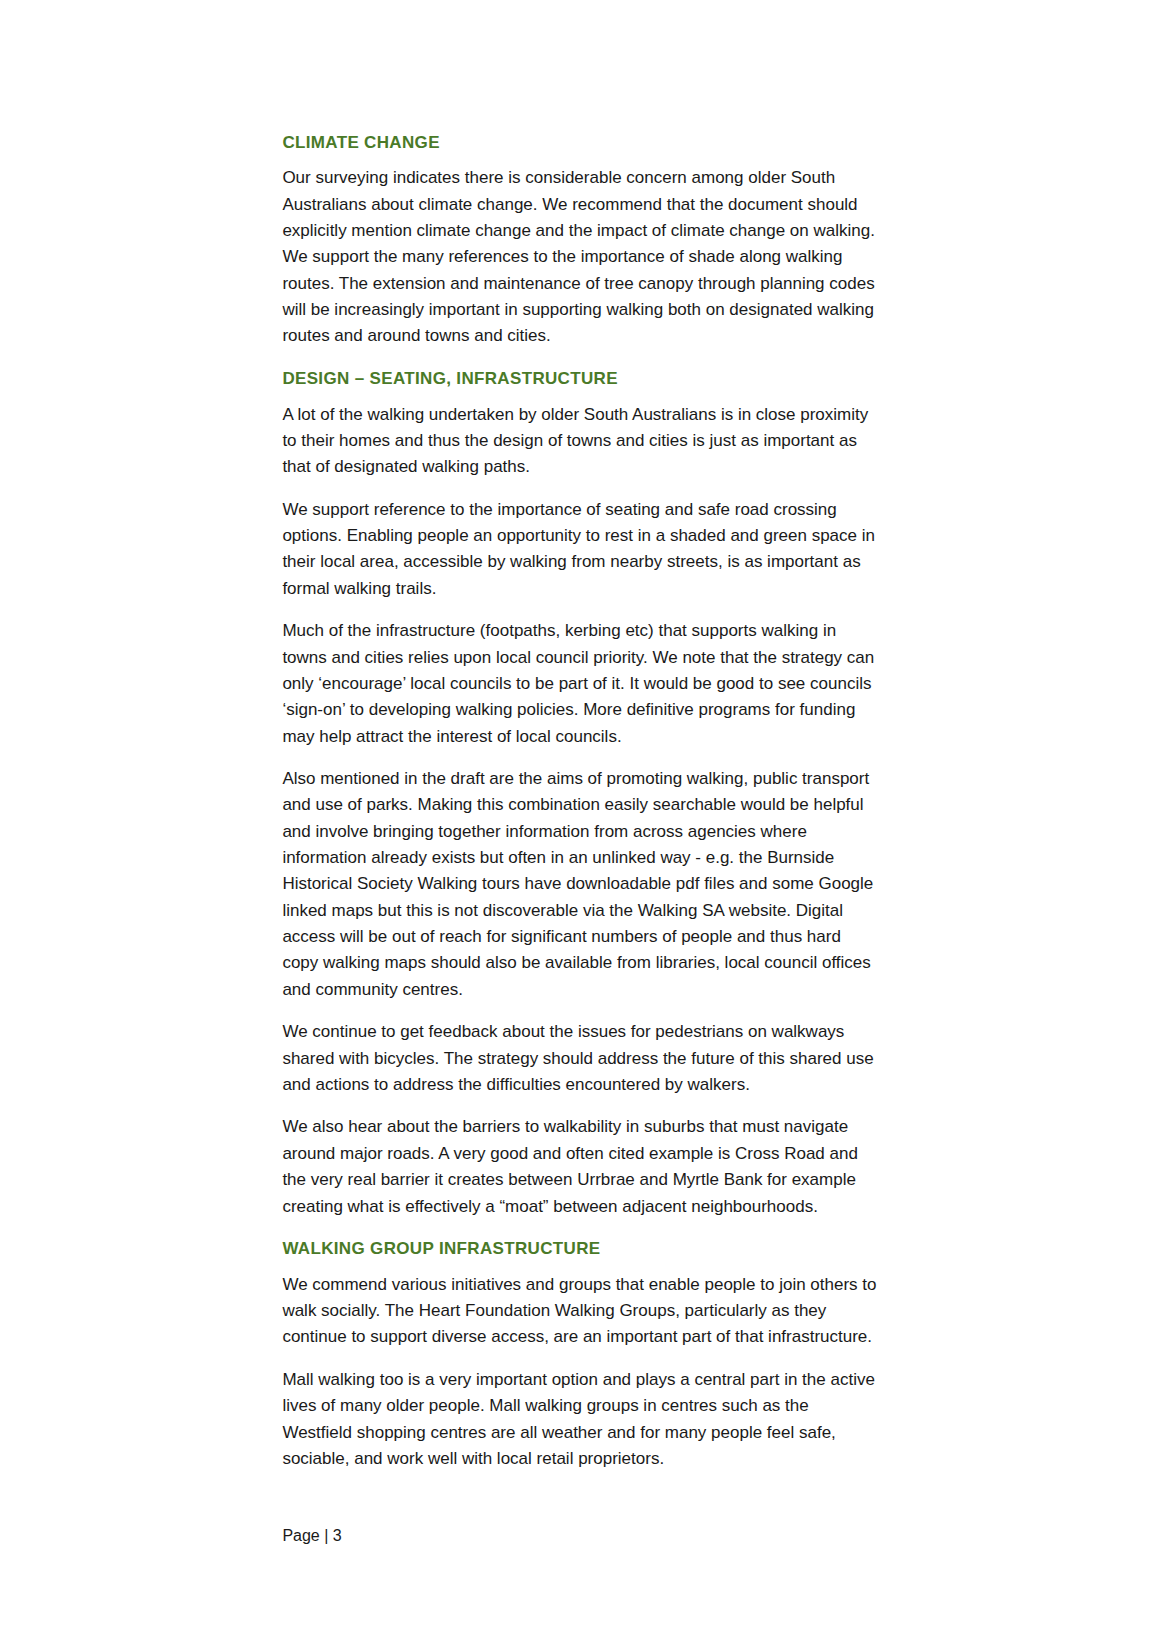Climate Change
Our surveying indicates there is considerable concern among older South Australians about climate change. We recommend that the document should explicitly mention climate change and the impact of climate change on walking. We support the many references to the importance of shade along walking routes. The extension and maintenance of tree canopy through planning codes will be increasingly important in supporting walking both on designated walking routes and around towns and cities.
Design – Seating, Infrastructure
A lot of the walking undertaken by older South Australians is in close proximity to their homes and thus the design of towns and cities is just as important as that of designated walking paths.
We support reference to the importance of seating and safe road crossing options. Enabling people an opportunity to rest in a shaded and green space in their local area, accessible by walking from nearby streets, is as important as formal walking trails.
Much of the infrastructure (footpaths, kerbing etc) that supports walking in towns and cities relies upon local council priority. We note that the strategy can only ‘encourage’ local councils to be part of it. It would be good to see councils ‘sign-on’ to developing walking policies. More definitive programs for funding may help attract the interest of local councils.
Also mentioned in the draft are the aims of promoting walking, public transport and use of parks. Making this combination easily searchable would be helpful and involve bringing together information from across agencies where information already exists but often in an unlinked way - e.g. the Burnside Historical Society Walking tours have downloadable pdf files and some Google linked maps but this is not discoverable via the Walking SA website. Digital access will be out of reach for significant numbers of people and thus hard copy walking maps should also be available from libraries, local council offices and community centres.
We continue to get feedback about the issues for pedestrians on walkways shared with bicycles. The strategy should address the future of this shared use and actions to address the difficulties encountered by walkers.
We also hear about the barriers to walkability in suburbs that must navigate around major roads. A very good and often cited example is Cross Road and the very real barrier it creates between Urrbrae and Myrtle Bank for example creating what is effectively a “moat” between adjacent neighbourhoods.
Walking Group Infrastructure
We commend various initiatives and groups that enable people to join others to walk socially. The Heart Foundation Walking Groups, particularly as they continue to support diverse access, are an important part of that infrastructure.
Mall walking too is a very important option and plays a central part in the active lives of many older people. Mall walking groups in centres such as the Westfield shopping centres are all weather and for many people feel safe, sociable, and work well with local retail proprietors.
Page | 3